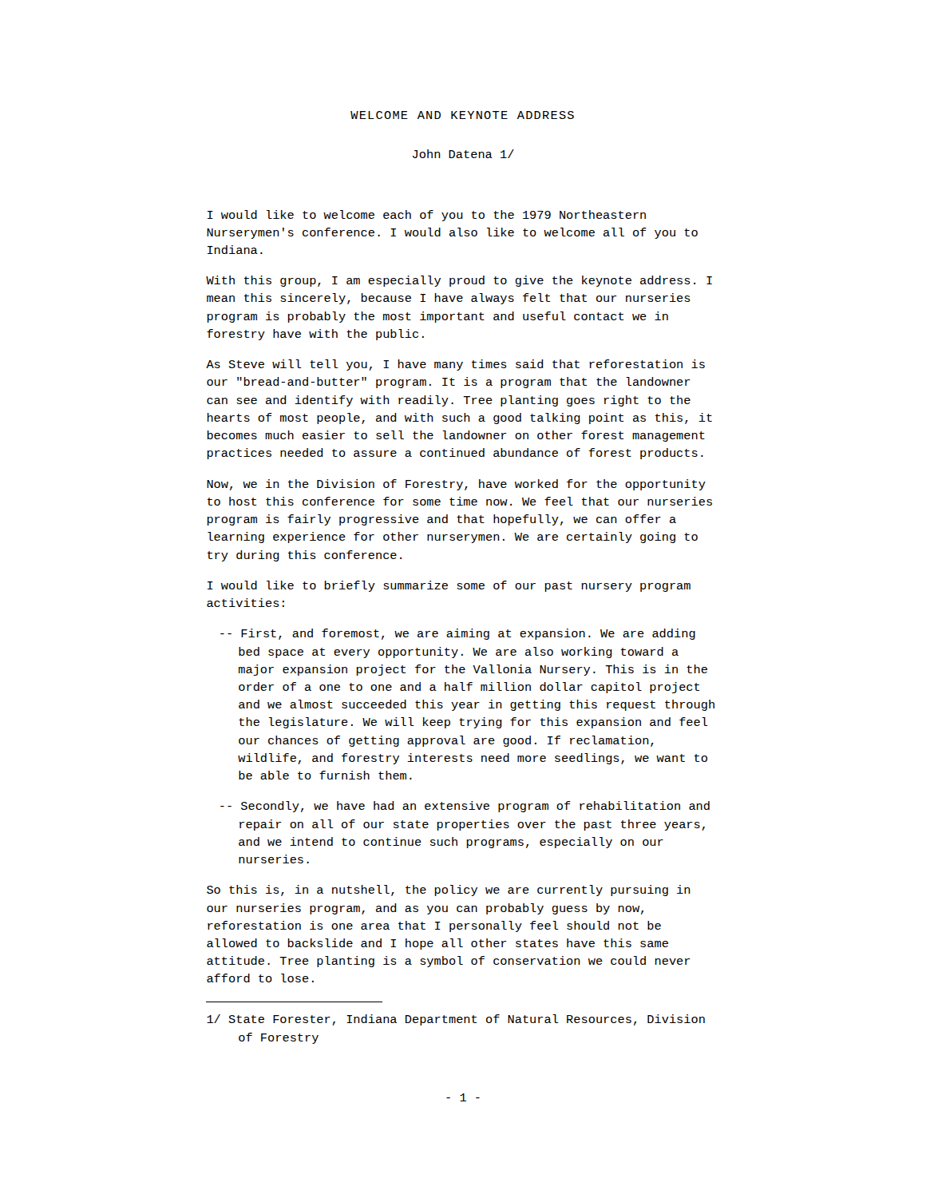WELCOME AND KEYNOTE ADDRESS
John Datena 1/
I would like to welcome each of you to the 1979 Northeastern Nurserymen's conference. I would also like to welcome all of you to Indiana.
With this group, I am especially proud to give the keynote address. I mean this sincerely, because I have always felt that our nurseries program is probably the most important and useful contact we in forestry have with the public.
As Steve will tell you, I have many times said that reforestation is our "bread-and-butter" program. It is a program that the landowner can see and identify with readily. Tree planting goes right to the hearts of most people, and with such a good talking point as this, it becomes much easier to sell the landowner on other forest management practices needed to assure a continued abundance of forest products.
Now, we in the Division of Forestry, have worked for the opportunity to host this conference for some time now. We feel that our nurseries program is fairly progressive and that hopefully, we can offer a learning experience for other nurserymen. We are certainly going to try during this conference.
I would like to briefly summarize some of our past nursery program activities:
-- First, and foremost, we are aiming at expansion. We are adding bed space at every opportunity. We are also working toward a major expansion project for the Vallonia Nursery. This is in the order of a one to one and a half million dollar capitol project and we almost succeeded this year in getting this request through the legislature. We will keep trying for this expansion and feel our chances of getting approval are good. If reclamation, wildlife, and forestry interests need more seedlings, we want to be able to furnish them.
-- Secondly, we have had an extensive program of rehabilitation and repair on all of our state properties over the past three years, and we intend to continue such programs, especially on our nurseries.
So this is, in a nutshell, the policy we are currently pursuing in our nurseries program, and as you can probably guess by now, reforestation is one area that I personally feel should not be allowed to backslide and I hope all other states have this same attitude. Tree planting is a symbol of conservation we could never afford to lose.
1/ State Forester, Indiana Department of Natural Resources, Division of Forestry
- 1 -